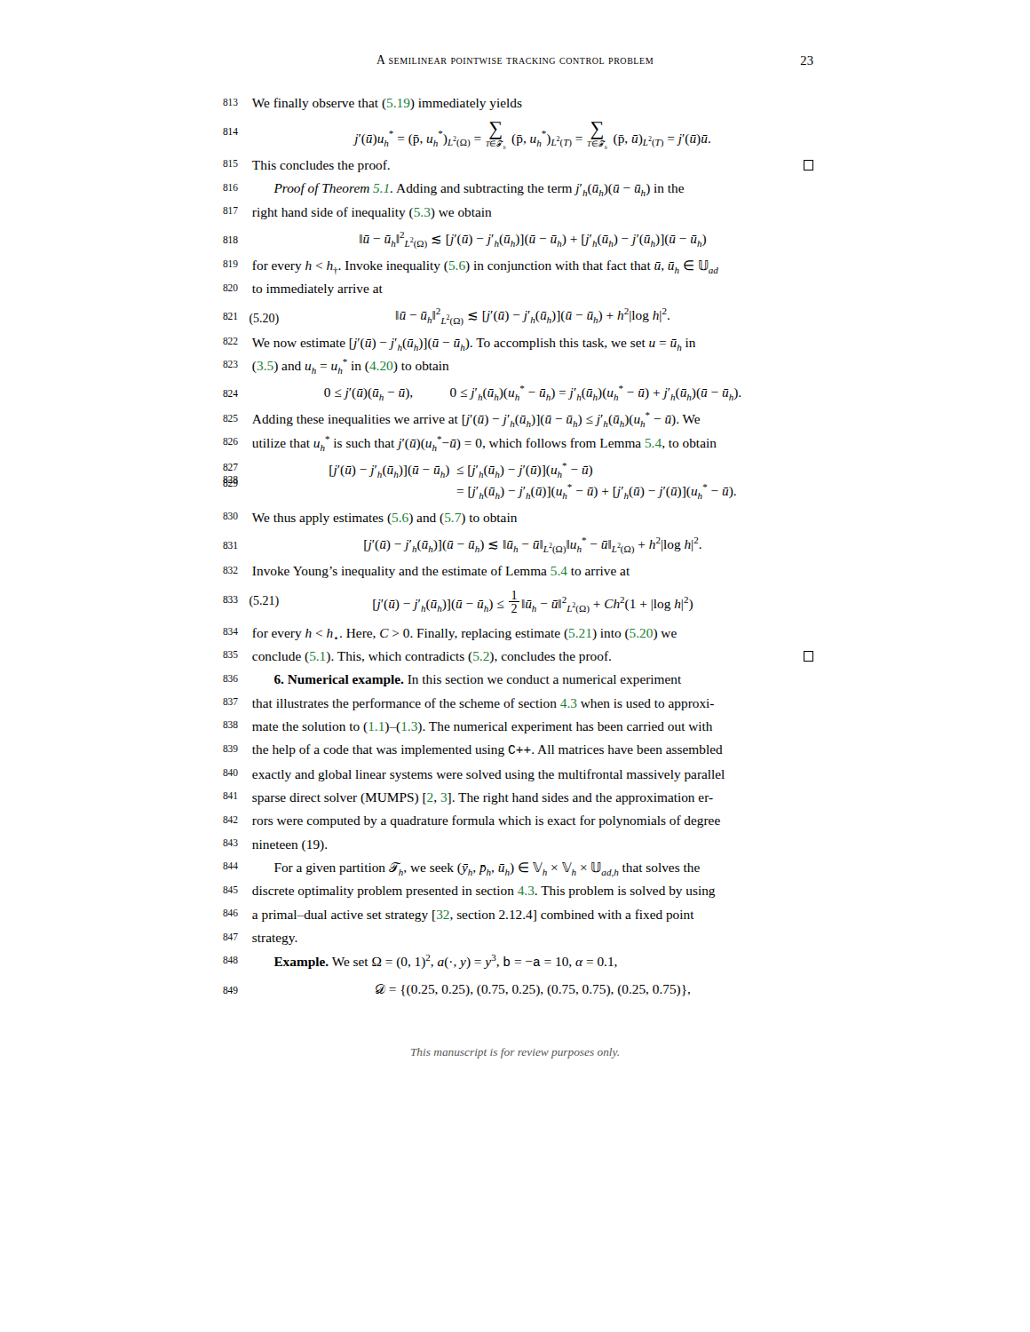A semilinear pointwise tracking control problem 23
813 We finally observe that (5.19) immediately yields
814 j′(ū)uh* = (p̄, uh*)L2(Ω) = ∑T∈𝒯h (p̄, uh*)L2(T) = ∑T∈𝒯h (p̄, ū)L2(T) = j′(ū)ū.
815 This concludes the proof.
816 Proof of Theorem 5.1. Adding and subtracting the term j′h(ūh)(ū − ūh) in the
817 right hand side of inequality (5.3) we obtain
818 ‖ū − ūh‖2L2(Ω) ≲ [j′(ū) − j′h(ūh)](ū − ūh) + [j′h(ūh) − j′(ūh)](ū − ūh)
819 for every h < h†. Invoke inequality (5.6) in conjunction with that fact that ū, ūh ∈ 𝕌ad
820 to immediately arrive at
821 (5.20) ‖ū − ūh‖2L2(Ω) ≲ [j′(ū) − j′h(ūh)](ū − ūh) + h2|log h|2.
822 We now estimate [j′(ū) − j′h(ūh)](ū − ūh). To accomplish this task, we set u = ūh in
823 (3.5) and uh = uh* in (4.20) to obtain
824 0 ≤ j′(ū)(ūh − ū), 0 ≤ j′h(ūh)(uh* − ūh) = j′h(ūh)(uh* − ū) + j′h(ūh)(ū − ūh).
825 Adding these inequalities we arrive at [j′(ū) − j′h(ūh)](ū − ūh) ≤ j′h(ūh)(uh* − ū). We
826 utilize that uh* is such that j′(ū)(uh*−ū) = 0, which follows from Lemma 5.4, to obtain
827 828 829
| [ j ′( ū ) − j ′ h ( ū h )]( ū − ū h ) | ≤ [ j ′ h ( ū h ) − j ′( ū )]( u h * − ū ) |
| | = [ j ′ h ( ū h ) − j ′ h ( ū )]( u h * − ū ) + [ j ′ h ( ū ) − j ′( ū )]( u h * − ū ). |
830 We thus apply estimates (5.6) and (5.7) to obtain
831 [j′(ū) − j′h(ūh)](ū − ūh) ≲ ‖ūh − ū‖L2(Ω)‖uh* − ū‖L2(Ω) + h2|log h|2.
832 Invoke Young’s inequality and the estimate of Lemma 5.4 to arrive at
833 (5.21) [j′(ū) − j′h(ūh)](ū − ūh) ≤ 12‖ūh − ū‖2L2(Ω) + Ch2(1 + |log h|2)
834 for every h < h⋆. Here, C > 0. Finally, replacing estimate (5.21) into (5.20) we
835 conclude (5.1). This, which contradicts (5.2), concludes the proof.
836 6. Numerical example. In this section we conduct a numerical experiment
837 that illustrates the performance of the scheme of section 4.3 when is used to approxi-
838 mate the solution to (1.1)–(1.3). The numerical experiment has been carried out with
839 the help of a code that was implemented using C++. All matrices have been assembled
840 exactly and global linear systems were solved using the multifrontal massively parallel
841 sparse direct solver (MUMPS) [2, 3]. The right hand sides and the approximation er-
842 rors were computed by a quadrature formula which is exact for polynomials of degree
843 nineteen (19).
844 For a given partition 𝒯h, we seek (ȳh, p̄h, ūh) ∈ 𝕍h × 𝕍h × 𝕌ad,h that solves the
845 discrete optimality problem presented in section 4.3. This problem is solved by using
846 a primal–dual active set strategy [32, section 2.12.4] combined with a fixed point
847 strategy.
848 Example. We set Ω = (0, 1)2, a(·, y) = y3, b = −a = 10, α = 0.1,
849 𝒟 = {(0.25, 0.25), (0.75, 0.25), (0.75, 0.75), (0.25, 0.75)},
This manuscript is for review purposes only.